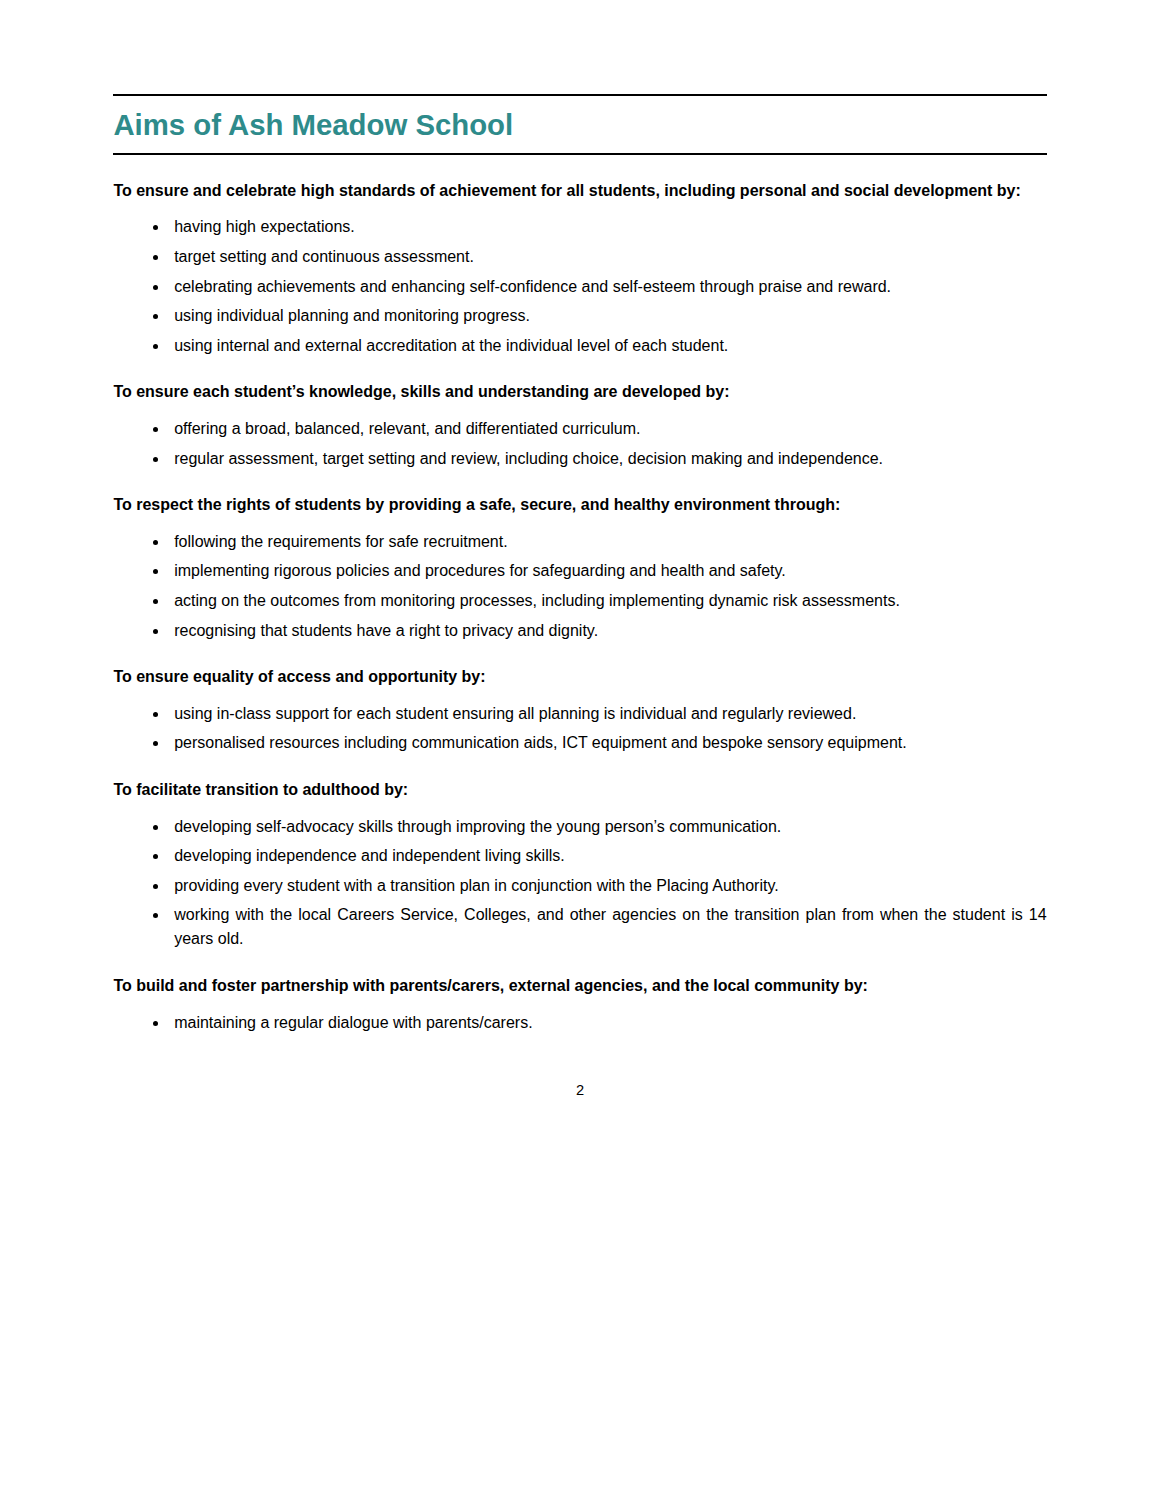Aims of Ash Meadow School
To ensure and celebrate high standards of achievement for all students, including personal and social development by:
having high expectations.
target setting and continuous assessment.
celebrating achievements and enhancing self-confidence and self-esteem through praise and reward.
using individual planning and monitoring progress.
using internal and external accreditation at the individual level of each student.
To ensure each student’s knowledge, skills and understanding are developed by:
offering a broad, balanced, relevant, and differentiated curriculum.
regular assessment, target setting and review, including choice, decision making and independence.
To respect the rights of students by providing a safe, secure, and healthy environment through:
following the requirements for safe recruitment.
implementing rigorous policies and procedures for safeguarding and health and safety.
acting on the outcomes from monitoring processes, including implementing dynamic risk assessments.
recognising that students have a right to privacy and dignity.
To ensure equality of access and opportunity by:
using in-class support for each student ensuring all planning is individual and regularly reviewed.
personalised resources including communication aids, ICT equipment and bespoke sensory equipment.
To facilitate transition to adulthood by:
developing self-advocacy skills through improving the young person’s communication.
developing independence and independent living skills.
providing every student with a transition plan in conjunction with the Placing Authority.
working with the local Careers Service, Colleges, and other agencies on the transition plan from when the student is 14 years old.
To build and foster partnership with parents/carers, external agencies, and the local community by:
maintaining a regular dialogue with parents/carers.
2